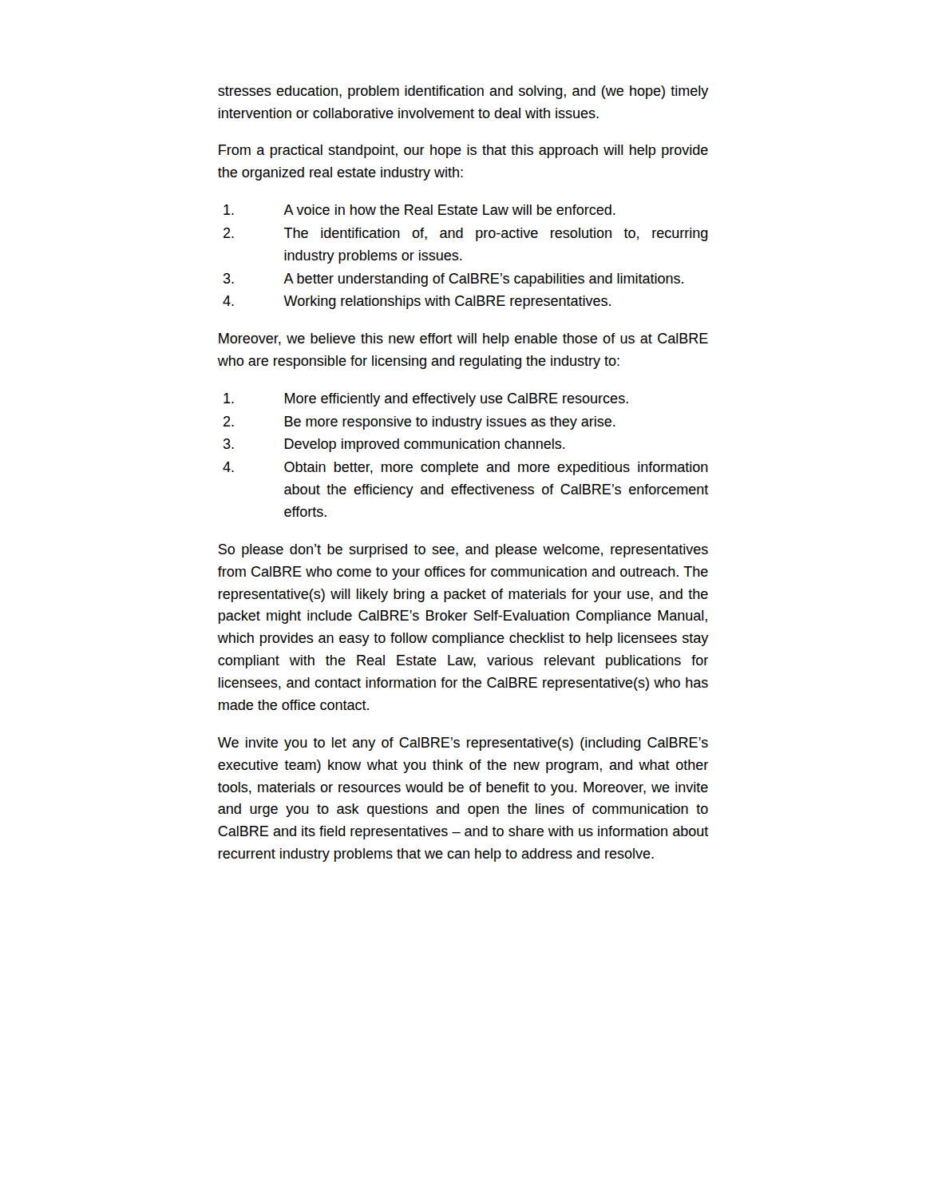stresses education, problem identification and solving, and (we hope) timely intervention or collaborative involvement to deal with issues.
From a practical standpoint, our hope is that this approach will help provide the organized real estate industry with:
1. A voice in how the Real Estate Law will be enforced.
2. The identification of, and pro-active resolution to, recurring industry problems or issues.
3. A better understanding of CalBRE’s capabilities and limitations.
4. Working relationships with CalBRE representatives.
Moreover, we believe this new effort will help enable those of us at CalBRE who are responsible for licensing and regulating the industry to:
1. More efficiently and effectively use CalBRE resources.
2. Be more responsive to industry issues as they arise.
3. Develop improved communication channels.
4. Obtain better, more complete and more expeditious information about the efficiency and effectiveness of CalBRE’s enforcement efforts.
So please don’t be surprised to see, and please welcome, representatives from CalBRE who come to your offices for communication and outreach. The representative(s) will likely bring a packet of materials for your use, and the packet might include CalBRE’s Broker Self-Evaluation Compliance Manual, which provides an easy to follow compliance checklist to help licensees stay compliant with the Real Estate Law, various relevant publications for licensees, and contact information for the CalBRE representative(s) who has made the office contact.
We invite you to let any of CalBRE’s representative(s) (including CalBRE’s executive team) know what you think of the new program, and what other tools, materials or resources would be of benefit to you. Moreover, we invite and urge you to ask questions and open the lines of communication to CalBRE and its field representatives – and to share with us information about recurrent industry problems that we can help to address and resolve.